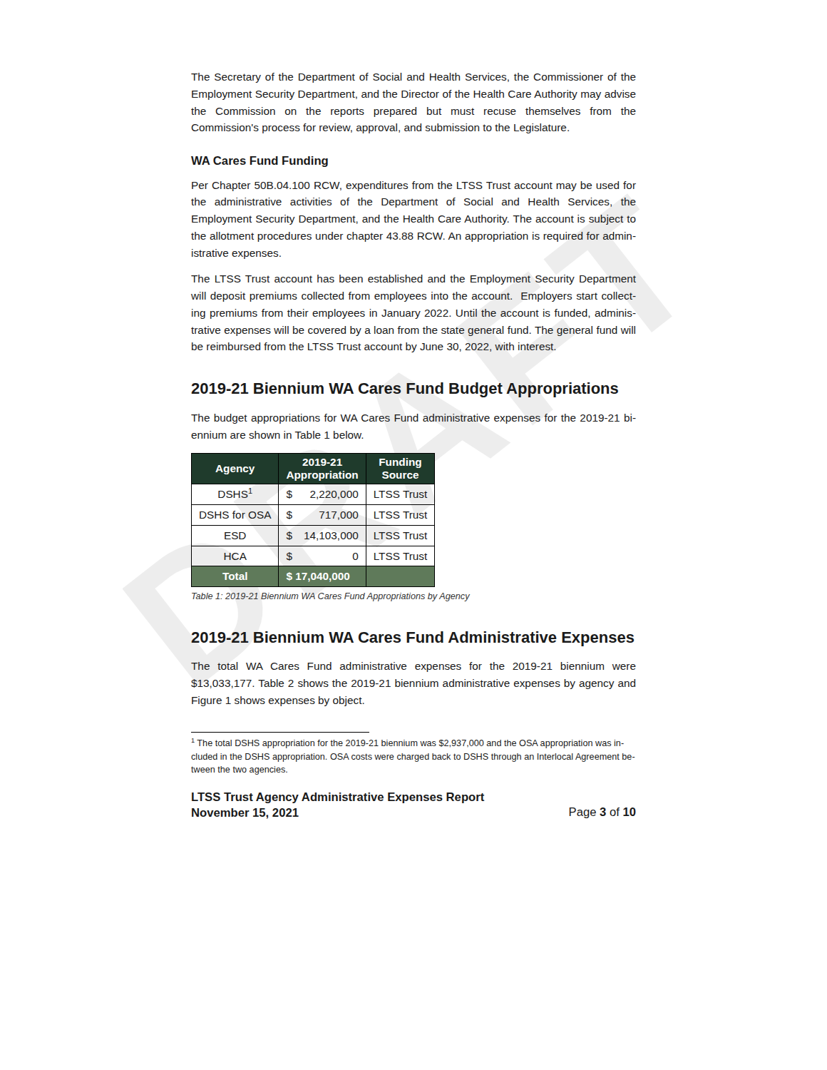DRAFT
The Secretary of the Department of Social and Health Services, the Commissioner of the Employment Security Department, and the Director of the Health Care Authority may advise the Commission on the reports prepared but must recuse themselves from the Commission's process for review, approval, and submission to the Legislature.
WA Cares Fund Funding
Per Chapter 50B.04.100 RCW, expenditures from the LTSS Trust account may be used for the administrative activities of the Department of Social and Health Services, the Employment Security Department, and the Health Care Authority. The account is subject to the allotment procedures under chapter 43.88 RCW. An appropriation is required for administrative expenses.
The LTSS Trust account has been established and the Employment Security Department will deposit premiums collected from employees into the account. Employers start collecting premiums from their employees in January 2022. Until the account is funded, administrative expenses will be covered by a loan from the state general fund. The general fund will be reimbursed from the LTSS Trust account by June 30, 2022, with interest.
2019-21 Biennium WA Cares Fund Budget Appropriations
The budget appropriations for WA Cares Fund administrative expenses for the 2019-21 biennium are shown in Table 1 below.
| Agency | 2019-21 Appropriation | Funding Source |
| --- | --- | --- |
| DSHS 1 | $ 2,220,000 | LTSS Trust |
| DSHS for OSA | $ 717,000 | LTSS Trust |
| ESD | $ 14,103,000 | LTSS Trust |
| HCA | $ 0 | LTSS Trust |
| Total | $ 17,040,000 | |
Table 1: 2019-21 Biennium WA Cares Fund Appropriations by Agency
2019-21 Biennium WA Cares Fund Administrative Expenses
The total WA Cares Fund administrative expenses for the 2019-21 biennium were $13,033,177. Table 2 shows the 2019-21 biennium administrative expenses by agency and Figure 1 shows expenses by object.
1 The total DSHS appropriation for the 2019-21 biennium was $2,937,000 and the OSA appropriation was included in the DSHS appropriation. OSA costs were charged back to DSHS through an Interlocal Agreement between the two agencies.
LTSS Trust Agency Administrative Expenses Report
November 15, 2021
Page 3 of 10